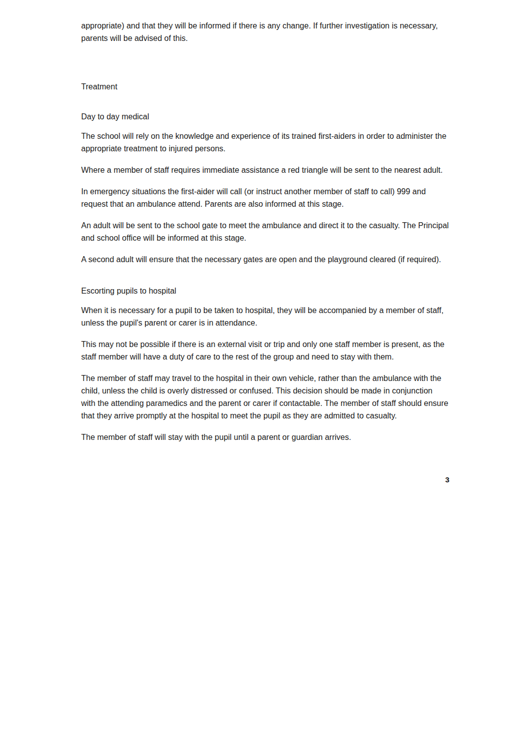appropriate) and that they will be informed if there is any change. If further investigation is necessary, parents will be advised of this.
Treatment
Day to day medical
The school will rely on the knowledge and experience of its trained first-aiders in order to administer the appropriate treatment to injured persons.
Where a member of staff requires immediate assistance a red triangle will be sent to the nearest adult.
In emergency situations the first-aider will call (or instruct another member of staff to call) 999 and request that an ambulance attend. Parents are also informed at this stage.
An adult will be sent to the school gate to meet the ambulance and direct it to the casualty. The Principal and school office will be informed at this stage.
A second adult will ensure that the necessary gates are open and the playground cleared (if required).
Escorting pupils to hospital
When it is necessary for a pupil to be taken to hospital, they will be accompanied by a member of staff, unless the pupil's parent or carer is in attendance.
This may not be possible if there is an external visit or trip and only one staff member is present, as the staff member will have a duty of care to the rest of the group and need to stay with them.
The member of staff may travel to the hospital in their own vehicle, rather than the ambulance with the child, unless the child is overly distressed or confused. This decision should be made in conjunction with the attending paramedics and the parent or carer if contactable. The member of staff should ensure that they arrive promptly at the hospital to meet the pupil as they are admitted to casualty.
The member of staff will stay with the pupil until a parent or guardian arrives.
3